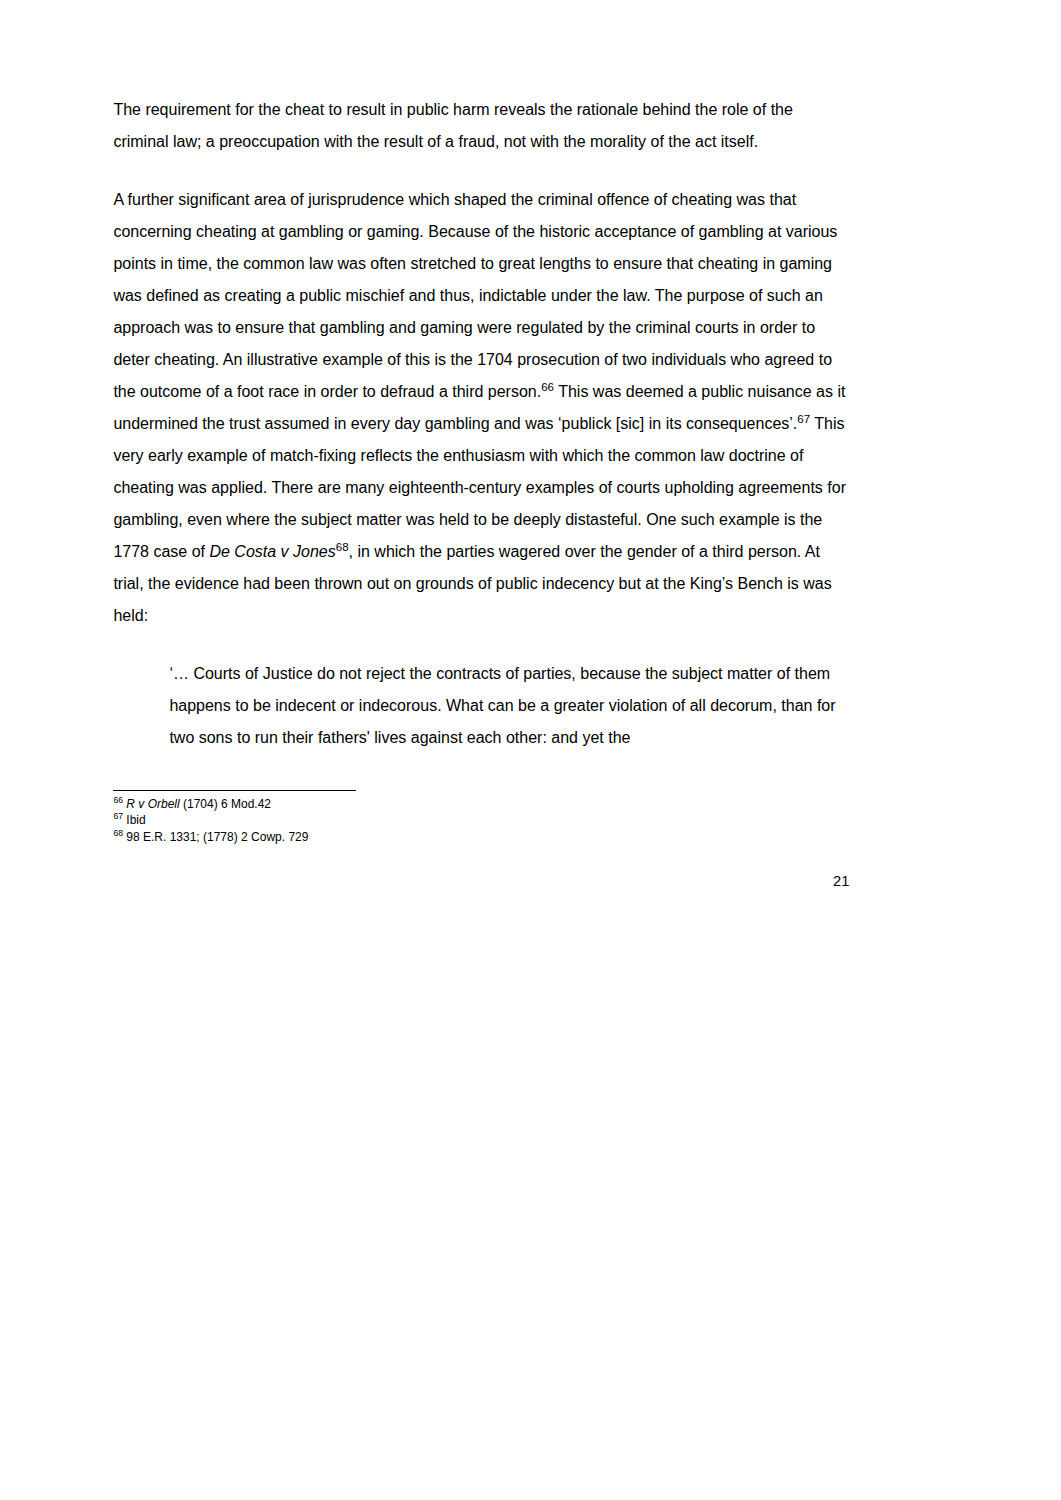The requirement for the cheat to result in public harm reveals the rationale behind the role of the criminal law; a preoccupation with the result of a fraud, not with the morality of the act itself.
A further significant area of jurisprudence which shaped the criminal offence of cheating was that concerning cheating at gambling or gaming. Because of the historic acceptance of gambling at various points in time, the common law was often stretched to great lengths to ensure that cheating in gaming was defined as creating a public mischief and thus, indictable under the law. The purpose of such an approach was to ensure that gambling and gaming were regulated by the criminal courts in order to deter cheating. An illustrative example of this is the 1704 prosecution of two individuals who agreed to the outcome of a foot race in order to defraud a third person.66 This was deemed a public nuisance as it undermined the trust assumed in every day gambling and was ‘publick [sic] in its consequences’.67 This very early example of match-fixing reflects the enthusiasm with which the common law doctrine of cheating was applied. There are many eighteenth-century examples of courts upholding agreements for gambling, even where the subject matter was held to be deeply distasteful. One such example is the 1778 case of De Costa v Jones68, in which the parties wagered over the gender of a third person. At trial, the evidence had been thrown out on grounds of public indecency but at the King’s Bench is was held:
‘… Courts of Justice do not reject the contracts of parties, because the subject matter of them happens to be indecent or indecorous. What can be a greater violation of all decorum, than for two sons to run their fathers' lives against each other: and yet the
66 R v Orbell (1704) 6 Mod.42
67 Ibid
68 98 E.R. 1331; (1778) 2 Cowp. 729
21